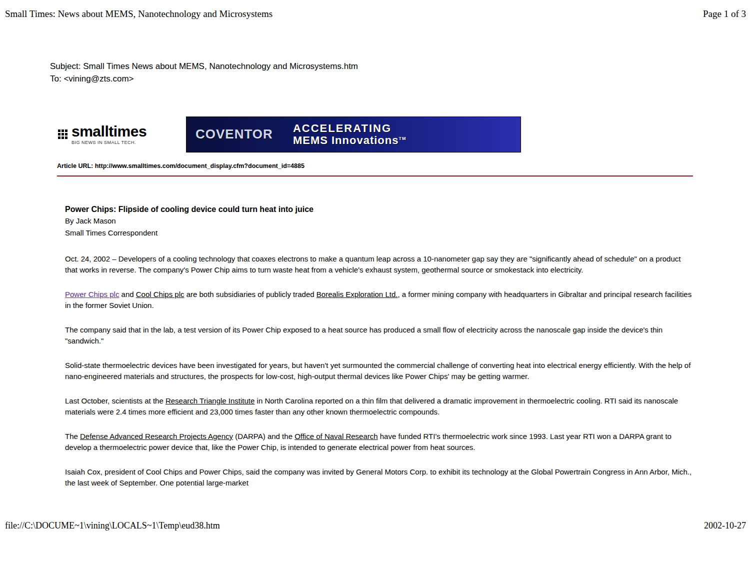Small Times: News about MEMS, Nanotechnology and Microsystems
Page 1 of 3
Subject: Small Times News about MEMS, Nanotechnology and Microsystems.htm
To: <vining@zts.com>
smalltimes
BIG NEWS IN SMALL TECH.
COVENTOR
ACCELERATING
MEMS InnovationsTM
Article URL: http://www.smalltimes.com/document_display.cfm?document_id=4885
Power Chips: Flipside of cooling device could turn heat into juice
By Jack Mason
Small Times Correspondent
Oct. 24, 2002 – Developers of a cooling technology that coaxes electrons to make a quantum leap across a 10-nanometer gap say they are "significantly ahead of schedule" on a product that works in reverse. The company's Power Chip aims to turn waste heat from a vehicle's exhaust system, geothermal source or smokestack into electricity.
Power Chips plc and Cool Chips plc are both subsidiaries of publicly traded Borealis Exploration Ltd., a former mining company with headquarters in Gibraltar and principal research facilities in the former Soviet Union.
The company said that in the lab, a test version of its Power Chip exposed to a heat source has produced a small flow of electricity across the nanoscale gap inside the device's thin "sandwich."
Solid-state thermoelectric devices have been investigated for years, but haven't yet surmounted the commercial challenge of converting heat into electrical energy efficiently. With the help of nano-engineered materials and structures, the prospects for low-cost, high-output thermal devices like Power Chips' may be getting warmer.
Last October, scientists at the Research Triangle Institute in North Carolina reported on a thin film that delivered a dramatic improvement in thermoelectric cooling. RTI said its nanoscale materials were 2.4 times more efficient and 23,000 times faster than any other known thermoelectric compounds.
The Defense Advanced Research Projects Agency (DARPA) and the Office of Naval Research have funded RTI's thermoelectric work since 1993. Last year RTI won a DARPA grant to develop a thermoelectric power device that, like the Power Chip, is intended to generate electrical power from heat sources.
Isaiah Cox, president of Cool Chips and Power Chips, said the company was invited by General Motors Corp. to exhibit its technology at the Global Powertrain Congress in Ann Arbor, Mich., the last week of September. One potential large-market
file://C:\DOCUME~1\vining\LOCALS~1\Temp\eud38.htm
2002-10-27